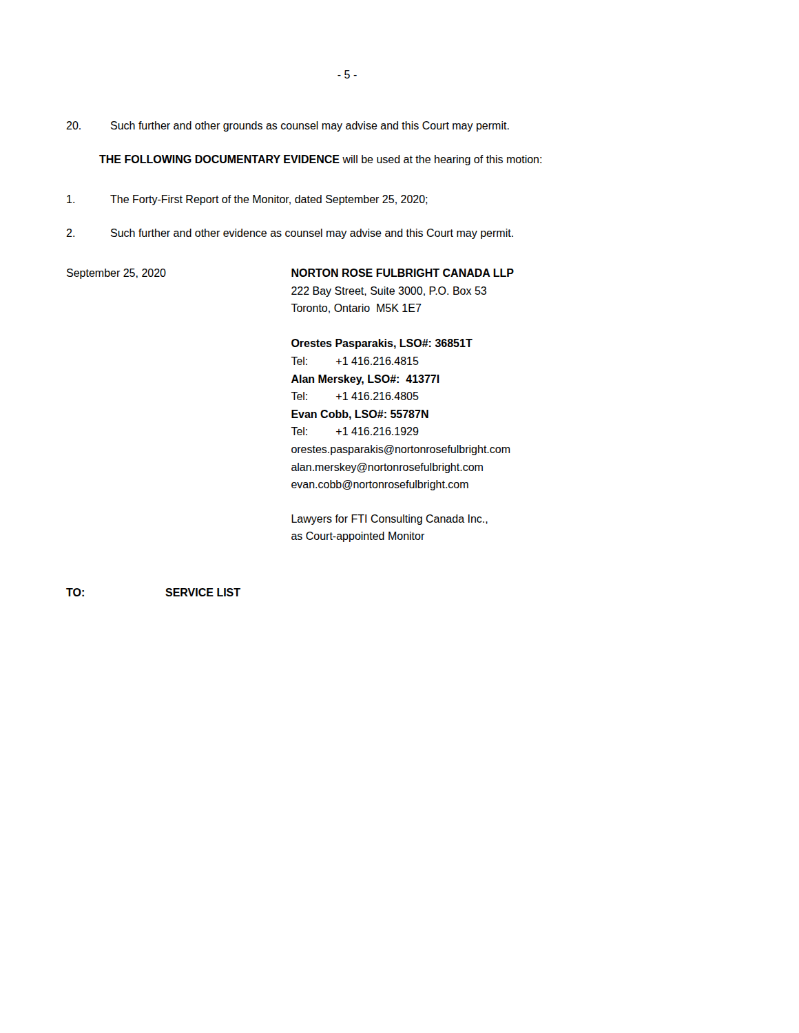- 5 -
20.
Such further and other grounds as counsel may advise and this Court may permit.
THE FOLLOWING DOCUMENTARY EVIDENCE will be used at the hearing of this motion:
1.
The Forty-First Report of the Monitor, dated September 25, 2020;
2.
Such further and other evidence as counsel may advise and this Court may permit.
September 25, 2020
NORTON ROSE FULBRIGHT CANADA LLP
222 Bay Street, Suite 3000, P.O. Box 53
Toronto, Ontario M5K 1E7
Orestes Pasparakis, LSO#: 36851T
Tel: +1 416.216.4815
Alan Merskey, LSO#: 41377I
Tel: +1 416.216.4805
Evan Cobb, LSO#: 55787N
Tel: +1 416.216.1929
orestes.pasparakis@nortonrosefulbright.com
alan.merskey@nortonrosefulbright.com
evan.cobb@nortonrosefulbright.com
Lawyers for FTI Consulting Canada Inc.,
as Court-appointed Monitor
TO:
SERVICE LIST